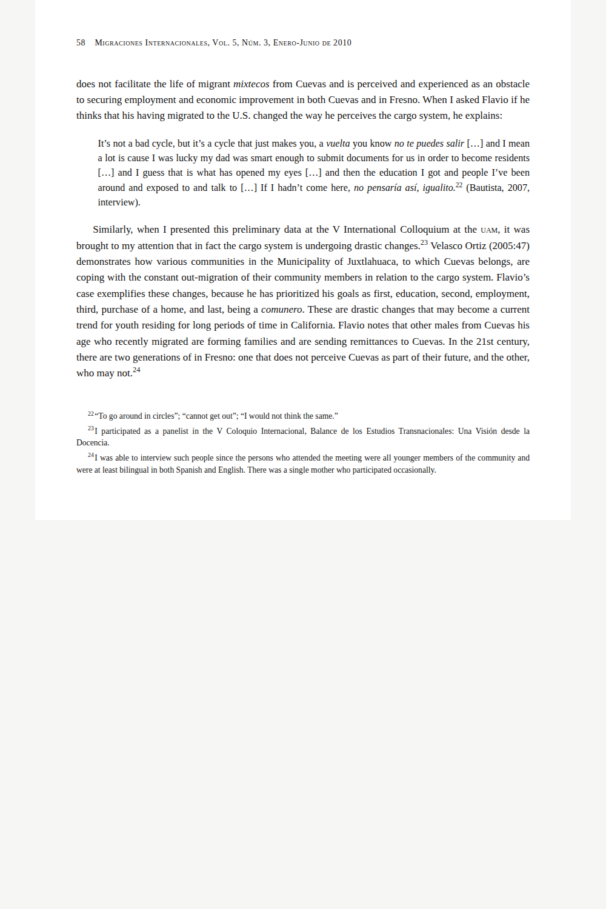58 Migraciones Internacionales, Vol. 5, Núm. 3, Enero-Junio de 2010
does not facilitate the life of migrant mixtecos from Cuevas and is perceived and experienced as an obstacle to securing employment and economic improvement in both Cuevas and in Fresno. When I asked Flavio if he thinks that his having migrated to the U.S. changed the way he perceives the cargo system, he explains:
It’s not a bad cycle, but it’s a cycle that just makes you, a vuelta you know no te puedes salir […] and I mean a lot is cause I was lucky my dad was smart enough to submit documents for us in order to become residents […] and I guess that is what has opened my eyes […] and then the education I got and people I’ve been around and exposed to and talk to […] If I hadn’t come here, no pensaría así, igualito.22 (Bautista, 2007, interview).
Similarly, when I presented this preliminary data at the V International Colloquium at the uam, it was brought to my attention that in fact the cargo system is undergoing drastic changes.23 Velasco Ortiz (2005:47) demonstrates how various communities in the Municipality of Juxtlahuaca, to which Cuevas belongs, are coping with the constant out-migration of their community members in relation to the cargo system. Flavio’s case exemplifies these changes, because he has prioritized his goals as first, education, second, employment, third, purchase of a home, and last, being a comunero. These are drastic changes that may become a current trend for youth residing for long periods of time in California. Flavio notes that other males from Cuevas his age who recently migrated are forming families and are sending remittances to Cuevas. In the 21st century, there are two generations of in Fresno: one that does not perceive Cuevas as part of their future, and the other, who may not.24
22“To go around in circles”; “cannot get out”; “I would not think the same.”
23I participated as a panelist in the V Coloquio Internacional, Balance de los Estudios Transnacionales: Una Visión desde la Docencia.
24I was able to interview such people since the persons who attended the meeting were all younger members of the community and were at least bilingual in both Spanish and English. There was a single mother who participated occasionally.